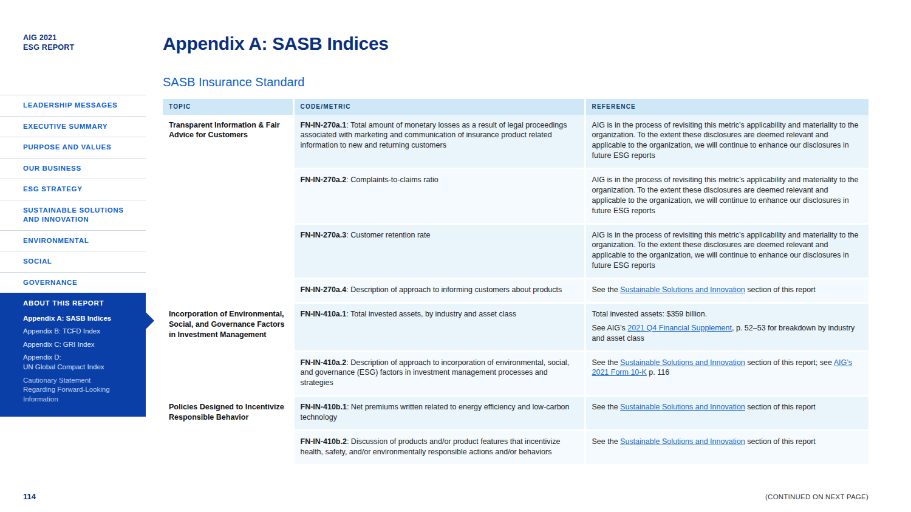AIG 2021
ESG REPORT
Leadership Messages
Executive Summary
Purpose and Values
Our Business
ESG Strategy
Sustainable Solutions
and Innovation
Environmental
Social
Governance
About This Report
Appendix A: SASB Indices
Appendix B: TCFD Index
Appendix C: GRI Index
Appendix D:
UN Global Compact Index
Cautionary Statement
Regarding Forward-Looking
Information
Appendix A: SASB Indices
SASB Insurance Standard
| Topic | Code/Metric | Reference |
| --- | --- | --- |
| Transparent Information & Fair Advice for Customers | FN-IN-270a.1 : Total amount of monetary losses as a result of legal proceedings associated with marketing and communication of insurance product related information to new and returning customers | AIG is in the process of revisiting this metric’s applicability and materiality to the organization. To the extent these disclosures are deemed relevant and applicable to the organization, we will continue to enhance our disclosures in future ESG reports |
| FN-IN-270a.2 : Complaints-to-claims ratio | AIG is in the process of revisiting this metric’s applicability and materiality to the organization. To the extent these disclosures are deemed relevant and applicable to the organization, we will continue to enhance our disclosures in future ESG reports |
| FN-IN-270a.3 : Customer retention rate | AIG is in the process of revisiting this metric’s applicability and materiality to the organization. To the extent these disclosures are deemed relevant and applicable to the organization, we will continue to enhance our disclosures in future ESG reports |
| FN-IN-270a.4 : Description of approach to informing customers about products | See the Sustainable Solutions and Innovation section of this report |
| Incorporation of Environmental, Social, and Governance Factors in Investment Management | FN-IN-410a.1 : Total invested assets, by industry and asset class | Total invested assets: $359 billion. See AIG’s 2021 Q4 Financial Supplement , p. 52–53 for breakdown by industry and asset class |
| FN-IN-410a.2 : Description of approach to incorporation of environmental, social, and governance (ESG) factors in investment management processes and strategies | See the Sustainable Solutions and Innovation section of this report; see AIG’s 2021 Form 10-K p. 116 |
| Policies Designed to Incentivize Responsible Behavior | FN-IN-410b.1 : Net premiums written related to energy efficiency and low-carbon technology | See the Sustainable Solutions and Innovation section of this report |
| FN-IN-410b.2 : Discussion of products and/or product features that incentivize health, safety, and/or environmentally responsible actions and/or behaviors | See the Sustainable Solutions and Innovation section of this report |
114
(CONTINUED ON NEXT PAGE)